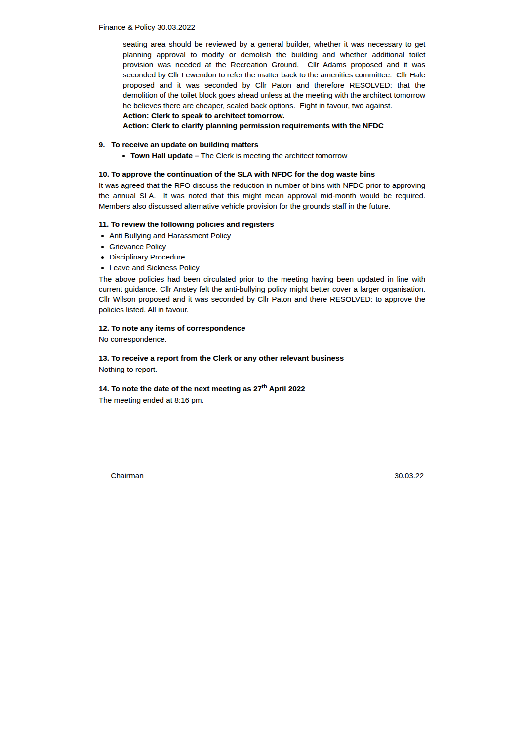Finance & Policy 30.03.2022
seating area should be reviewed by a general builder, whether it was necessary to get planning approval to modify or demolish the building and whether additional toilet provision was needed at the Recreation Ground. Cllr Adams proposed and it was seconded by Cllr Lewendon to refer the matter back to the amenities committee. Cllr Hale proposed and it was seconded by Cllr Paton and therefore RESOLVED: that the demolition of the toilet block goes ahead unless at the meeting with the architect tomorrow he believes there are cheaper, scaled back options. Eight in favour, two against.
Action: Clerk to speak to architect tomorrow.
Action: Clerk to clarify planning permission requirements with the NFDC
9. To receive an update on building matters
Town Hall update – The Clerk is meeting the architect tomorrow
10. To approve the continuation of the SLA with NFDC for the dog waste bins
It was agreed that the RFO discuss the reduction in number of bins with NFDC prior to approving the annual SLA. It was noted that this might mean approval mid-month would be required. Members also discussed alternative vehicle provision for the grounds staff in the future.
11. To review the following policies and registers
Anti Bullying and Harassment Policy
Grievance Policy
Disciplinary Procedure
Leave and Sickness Policy
The above policies had been circulated prior to the meeting having been updated in line with current guidance. Cllr Anstey felt the anti-bullying policy might better cover a larger organisation. Cllr Wilson proposed and it was seconded by Cllr Paton and there RESOLVED: to approve the policies listed. All in favour.
12. To note any items of correspondence
No correspondence.
13. To receive a report from the Clerk or any other relevant business
Nothing to report.
14. To note the date of the next meeting as 27th April 2022
The meeting ended at 8:16 pm.
Chairman
30.03.22